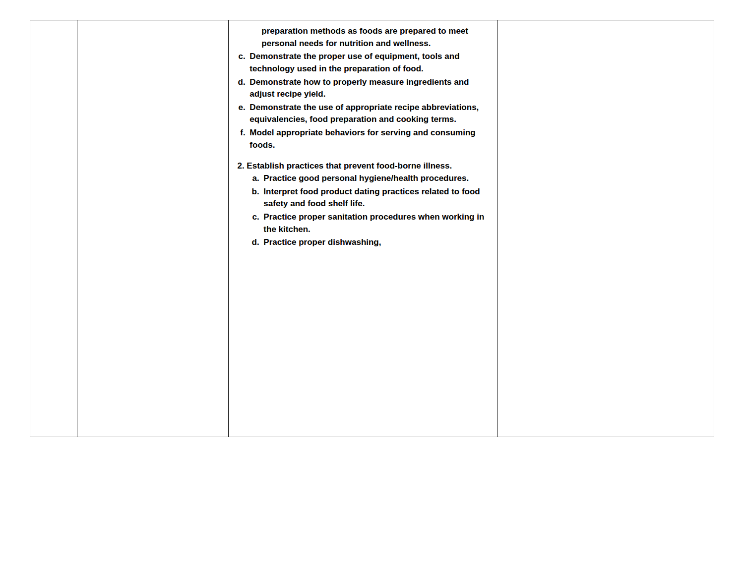| | | preparation methods as foods are prepared to meet personal needs for nutrition and wellness. Demonstrate the proper use of equipment, tools and technology used in the preparation of food. Demonstrate how to properly measure ingredients and adjust recipe yield. Demonstrate the use of appropriate recipe abbreviations, equivalencies, food preparation and cooking terms. Model appropriate behaviors for serving and consuming foods. Establish practices that prevent food-borne illness. Practice good personal hygiene/health procedures. Interpret food product dating practices related to food safety and food shelf life. Practice proper sanitation procedures when working in the kitchen. Practice proper dishwashing, | |